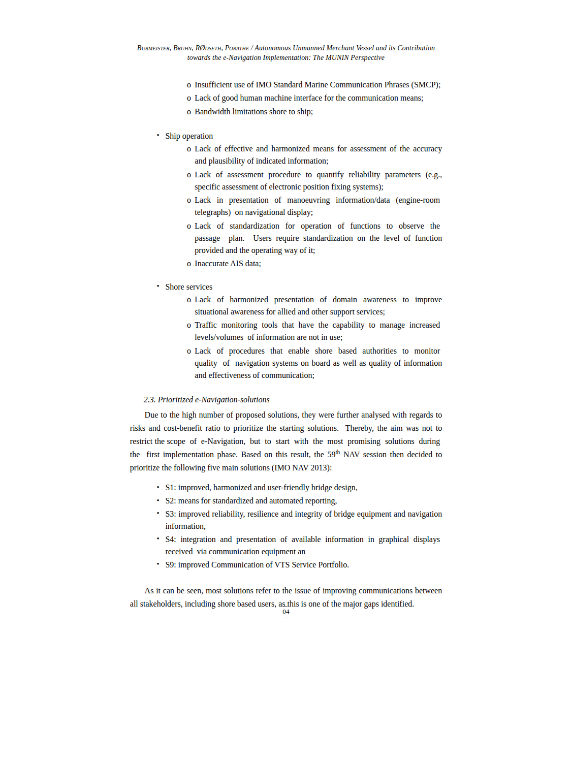Burmeister, Bruhn, RØdseth, Porathe / Autonomous Unmanned Merchant Vessel and its Contribution
towards the e-Navigation Implementation: The MUNIN Perspective
o Insufficient use of IMO Standard Marine Communication Phrases (SMCP);
o Lack of good human machine interface for the communication means;
o Bandwidth limitations shore to ship;
•Ship operation
o Lack of effective and harmonized means for assessment of the accuracy and plausibility of indicated information;
o Lack of assessment procedure to quantify reliability parameters (e.g., specific assessment of electronic position fixing systems);
o Lack in presentation of manoeuvring information/data (engine-room telegraphs) on navigational display;
o Lack of standardization for operation of functions to observe the passage plan. Users require standardization on the level of function provided and the operating way of it;
o Inaccurate AIS data;
•Shore services
o Lack of harmonized presentation of domain awareness to improve situational awareness for allied and other support services;
o Traffic monitoring tools that have the capability to manage increased levels/volumes of information are not in use;
o Lack of procedures that enable shore based authorities to monitor quality of navigation systems on board as well as quality of information and effectiveness of communication;
2.3. Prioritized e-Navigation-solutions
Due to the high number of proposed solutions, they were further analysed with regards to risks and cost-benefit ratio to prioritize the starting solutions. Thereby, the aim was not to restrict the scope of e-Navigation, but to start with the most promising solutions during the first implementation phase. Based on this result, the 59th NAV session then decided to prioritize the following five main solutions (IMO NAV 2013):
•S1: improved, harmonized and user-friendly bridge design,
•S2: means for standardized and automated reporting,
•S3: improved reliability, resilience and integrity of bridge equipment and navigation information,
•S4: integration and presentation of available information in graphical displays received via communication equipment an
•S9: improved Communication of VTS Service Portfolio.
As it can be seen, most solutions refer to the issue of improving communications between all stakeholders, including shore based users, as this is one of the major gaps identified.
– 04 –